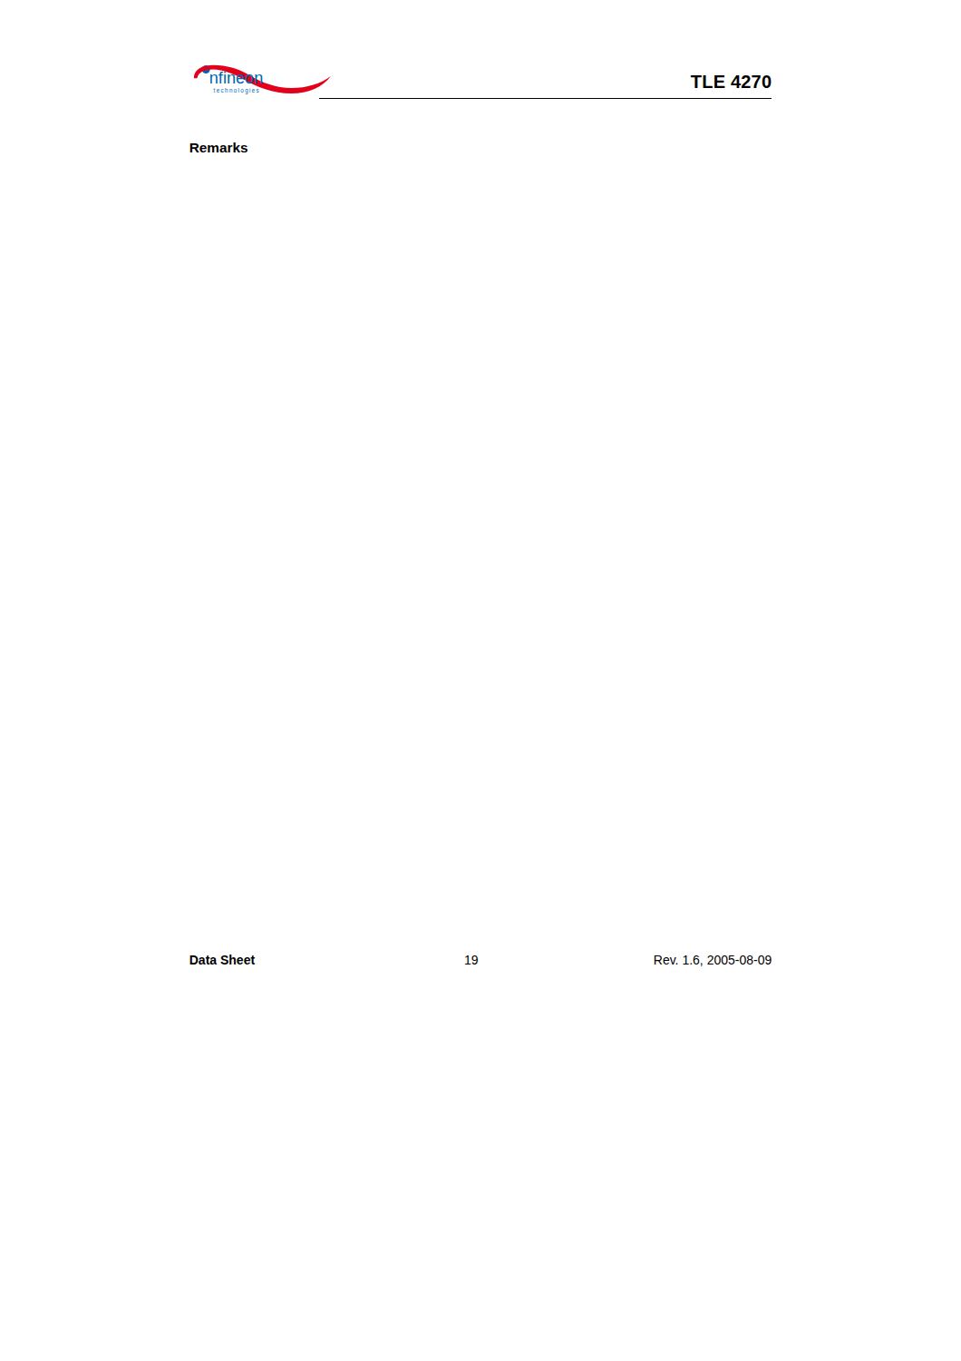nfineon technologies
TLE 4270
Remarks
Data Sheet
19
Rev. 1.6, 2005-08-09